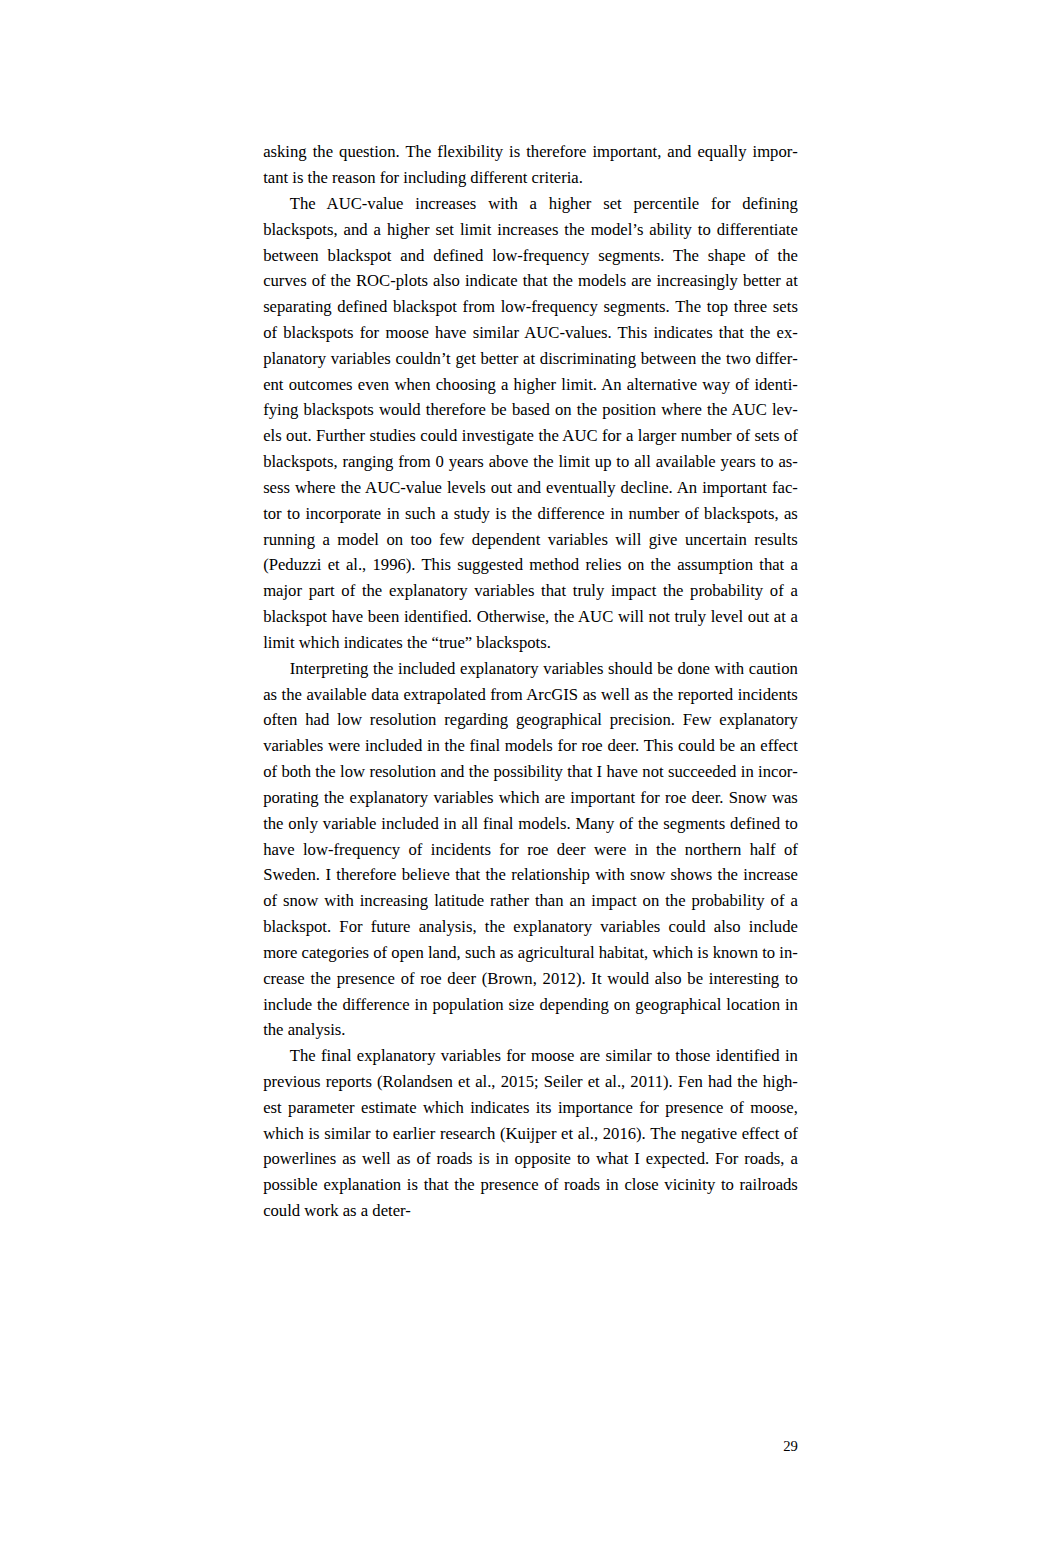asking the question. The flexibility is therefore important, and equally important is the reason for including different criteria.
The AUC-value increases with a higher set percentile for defining blackspots, and a higher set limit increases the model’s ability to differentiate between blackspot and defined low-frequency segments. The shape of the curves of the ROC-plots also indicate that the models are increasingly better at separating defined blackspot from low-frequency segments. The top three sets of blackspots for moose have similar AUC-values. This indicates that the explanatory variables couldn’t get better at discriminating between the two different outcomes even when choosing a higher limit. An alternative way of identifying blackspots would therefore be based on the position where the AUC levels out. Further studies could investigate the AUC for a larger number of sets of blackspots, ranging from 0 years above the limit up to all available years to assess where the AUC-value levels out and eventually decline. An important factor to incorporate in such a study is the difference in number of blackspots, as running a model on too few dependent variables will give uncertain results (Peduzzi et al., 1996). This suggested method relies on the assumption that a major part of the explanatory variables that truly impact the probability of a blackspot have been identified. Otherwise, the AUC will not truly level out at a limit which indicates the “true” blackspots.
Interpreting the included explanatory variables should be done with caution as the available data extrapolated from ArcGIS as well as the reported incidents often had low resolution regarding geographical precision. Few explanatory variables were included in the final models for roe deer. This could be an effect of both the low resolution and the possibility that I have not succeeded in incorporating the explanatory variables which are important for roe deer. Snow was the only variable included in all final models. Many of the segments defined to have low-frequency of incidents for roe deer were in the northern half of Sweden. I therefore believe that the relationship with snow shows the increase of snow with increasing latitude rather than an impact on the probability of a blackspot. For future analysis, the explanatory variables could also include more categories of open land, such as agricultural habitat, which is known to increase the presence of roe deer (Brown, 2012). It would also be interesting to include the difference in population size depending on geographical location in the analysis.
The final explanatory variables for moose are similar to those identified in previous reports (Rolandsen et al., 2015; Seiler et al., 2011). Fen had the highest parameter estimate which indicates its importance for presence of moose, which is similar to earlier research (Kuijper et al., 2016). The negative effect of powerlines as well as of roads is in opposite to what I expected. For roads, a possible explanation is that the presence of roads in close vicinity to railroads could work as a deter-
29